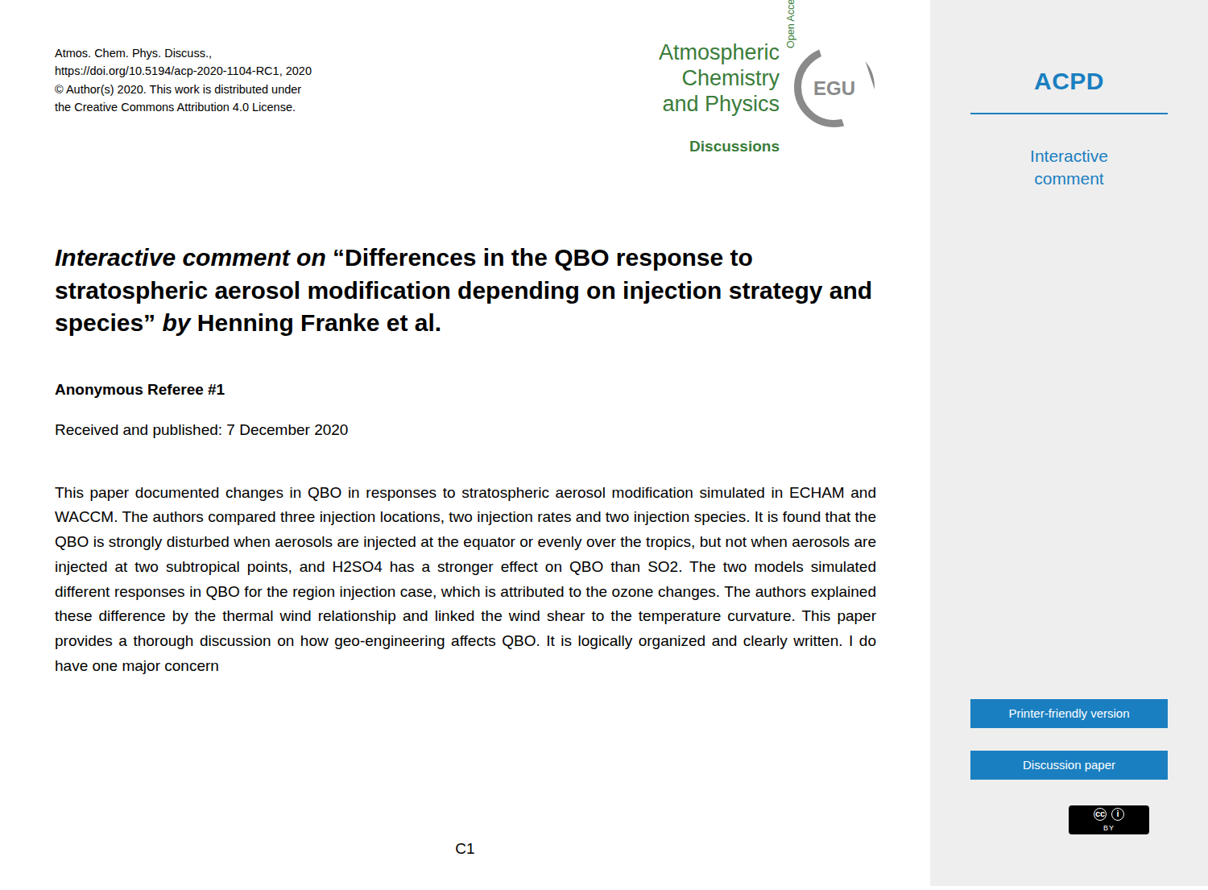ACPD
Interactive
comment
Printer-friendly version
Discussion paper
cc i
BY
Atmos. Chem. Phys. Discuss.,
https://doi.org/10.5194/acp-2020-1104-RC1, 2020
© Author(s) 2020. This work is distributed under
the Creative Commons Attribution 4.0 License.
Atmospheric
Chemistry
and Physics
Discussions
Open Access
EGU
Interactive comment on “Differences in the QBO response to stratospheric aerosol modification depending on injection strategy and species” by Henning Franke et al.
Anonymous Referee #1
Received and published: 7 December 2020
This paper documented changes in QBO in responses to stratospheric aerosol modification simulated in ECHAM and WACCM. The authors compared three injection locations, two injection rates and two injection species. It is found that the QBO is strongly disturbed when aerosols are injected at the equator or evenly over the tropics, but not when aerosols are injected at two subtropical points, and H2SO4 has a stronger effect on QBO than SO2. The two models simulated different responses in QBO for the region injection case, which is attributed to the ozone changes. The authors explained these difference by the thermal wind relationship and linked the wind shear to the temperature curvature. This paper provides a thorough discussion on how geo-engineering affects QBO. It is logically organized and clearly written. I do have one major concern
C1